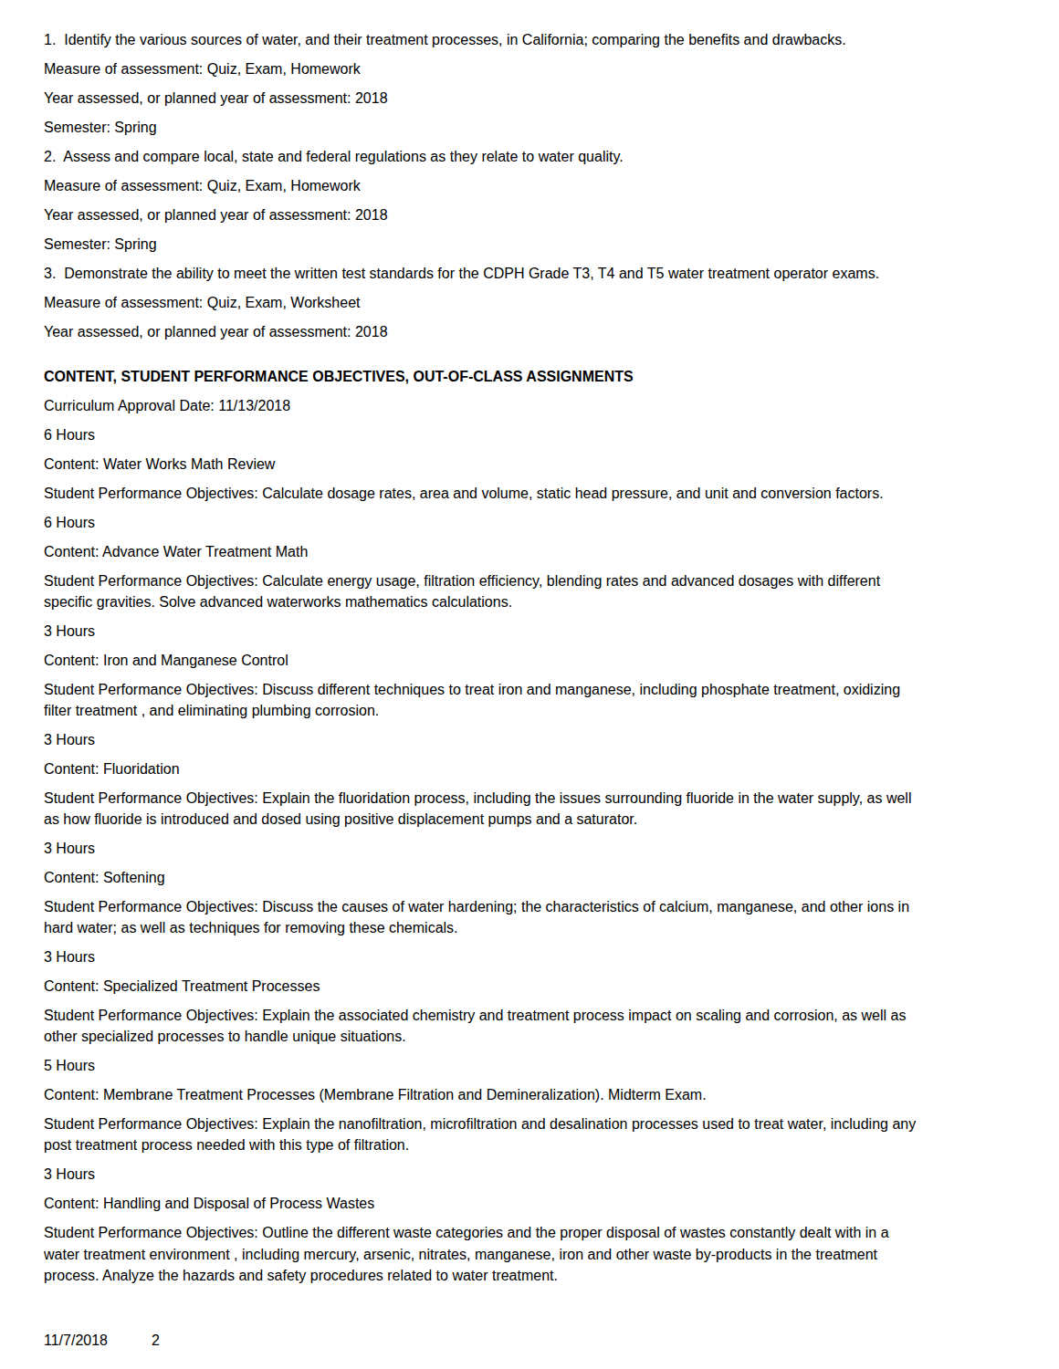1. Identify the various sources of water, and their treatment processes, in California; comparing the benefits and drawbacks.
Measure of assessment: Quiz, Exam, Homework
Year assessed, or planned year of assessment: 2018
Semester: Spring
2. Assess and compare local, state and federal regulations as they relate to water quality.
Measure of assessment: Quiz, Exam, Homework
Year assessed, or planned year of assessment: 2018
Semester: Spring
3. Demonstrate the ability to meet the written test standards for the CDPH Grade T3, T4 and T5 water treatment operator exams.
Measure of assessment: Quiz, Exam, Worksheet
Year assessed, or planned year of assessment: 2018
CONTENT, STUDENT PERFORMANCE OBJECTIVES, OUT-OF-CLASS ASSIGNMENTS
Curriculum Approval Date: 11/13/2018
6 Hours
Content: Water Works Math Review
Student Performance Objectives: Calculate dosage rates, area and volume, static head pressure, and unit and conversion factors.
6 Hours
Content: Advance Water Treatment Math
Student Performance Objectives: Calculate energy usage, filtration efficiency, blending rates and advanced dosages with different specific gravities. Solve advanced waterworks mathematics calculations.
3 Hours
Content: Iron and Manganese Control
Student Performance Objectives: Discuss different techniques to treat iron and manganese, including phosphate treatment, oxidizing filter treatment , and eliminating plumbing corrosion.
3 Hours
Content: Fluoridation
Student Performance Objectives: Explain the fluoridation process, including the issues surrounding fluoride in the water supply, as well as how fluoride is introduced and dosed using positive displacement pumps and a saturator.
3 Hours
Content: Softening
Student Performance Objectives: Discuss the causes of water hardening; the characteristics of calcium, manganese, and other ions in hard water; as well as techniques for removing these chemicals.
3 Hours
Content: Specialized Treatment Processes
Student Performance Objectives: Explain the associated chemistry and treatment process impact on scaling and corrosion, as well as other specialized processes to handle unique situations.
5 Hours
Content: Membrane Treatment Processes (Membrane Filtration and Demineralization). Midterm Exam.
Student Performance Objectives: Explain the nanofiltration, microfiltration and desalination processes used to treat water, including any post treatment process needed with this type of filtration.
3 Hours
Content: Handling and Disposal of Process Wastes
Student Performance Objectives: Outline the different waste categories and the proper disposal of wastes constantly dealt with in a water treatment environment , including mercury, arsenic, nitrates, manganese, iron and other waste by-products in the treatment process. Analyze the hazards and safety procedures related to water treatment.
11/7/2018 2